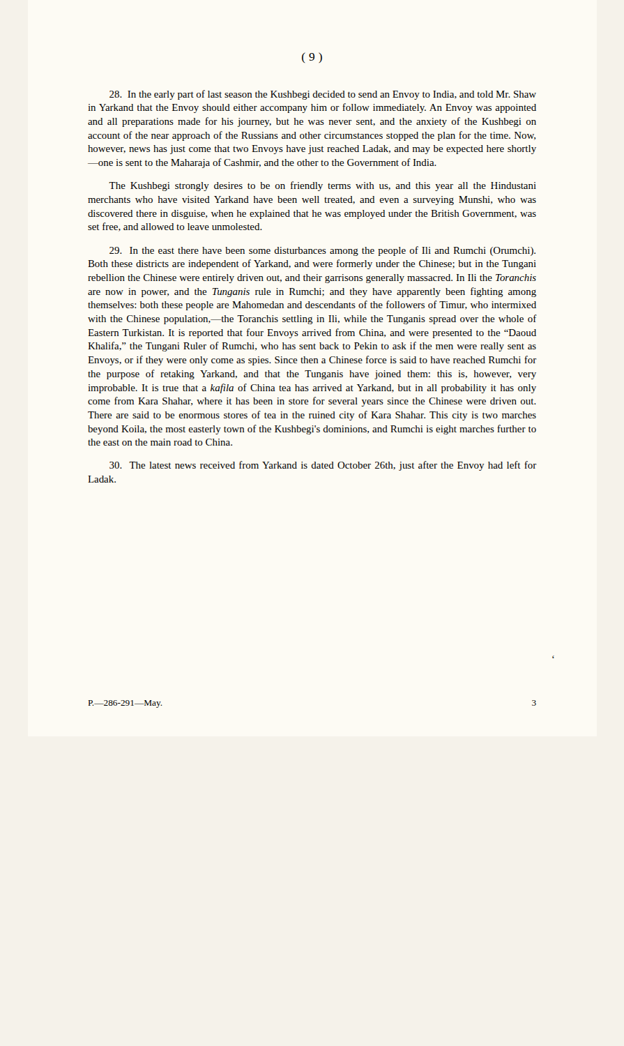( 9 )
28. In the early part of last season the Kushbegi decided to send an Envoy to India, and told Mr. Shaw in Yarkand that the Envoy should either accompany him or follow immediately. An Envoy was appointed and all preparations made for his journey, but he was never sent, and the anxiety of the Kushbegi on account of the near approach of the Russians and other circumstances stopped the plan for the time. Now, however, news has just come that two Envoys have just reached Ladak, and may be expected here shortly—one is sent to the Maharaja of Cashmir, and the other to the Government of India.
The Kushbegi strongly desires to be on friendly terms with us, and this year all the Hindustani merchants who have visited Yarkand have been well treated, and even a surveying Munshi, who was discovered there in disguise, when he explained that he was employed under the British Government, was set free, and allowed to leave unmolested.
29. In the east there have been some disturbances among the people of Ili and Rumchi (Orumchi). Both these districts are independent of Yarkand, and were formerly under the Chinese; but in the Tungani rebellion the Chinese were entirely driven out, and their garrisons generally massacred. In Ili the Toranchis are now in power, and the Tunganis rule in Rumchi; and they have apparently been fighting among themselves: both these people are Mahomedan and descendants of the followers of Timur, who intermixed with the Chinese population,—the Toranchis settling in Ili, while the Tunganis spread over the whole of Eastern Turkistan. It is reported that four Envoys arrived from China, and were presented to the “Daoud Khalifa,” the Tungani Ruler of Rumchi, who has sent back to Pekin to ask if the men were really sent as Envoys, or if they were only come as spies. Since then a Chinese force is said to have reached Rumchi for the purpose of retaking Yarkand, and that the Tunganis have joined them: this is, however, very improbable. It is true that a kafila of China tea has arrived at Yarkand, but in all probability it has only come from Kara Shahar, where it has been in store for several years since the Chinese were driven out. There are said to be enormous stores of tea in the ruined city of Kara Shahar. This city is two marches beyond Koila, the most easterly town of the Kushbegi's dominions, and Rumchi is eight marches further to the east on the main road to China.
30. The latest news received from Yarkand is dated October 26th, just after the Envoy had left for Ladak.
‘
P.—286-291—May. 3